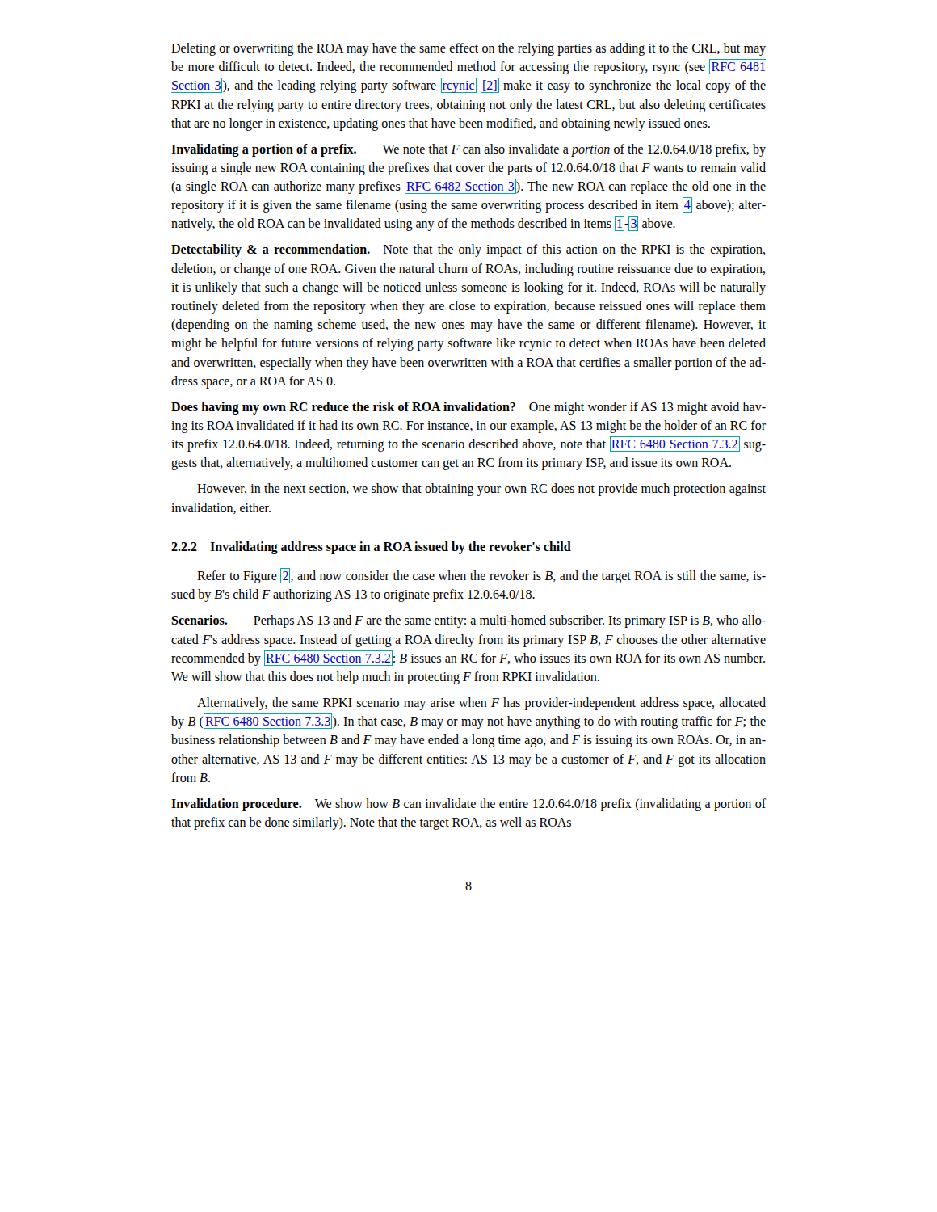Deleting or overwriting the ROA may have the same effect on the relying parties as adding it to the CRL, but may be more difficult to detect. Indeed, the recommended method for accessing the repository, rsync (see RFC 6481 Section 3), and the leading relying party software rcynic [2] make it easy to synchronize the local copy of the RPKI at the relying party to entire directory trees, obtaining not only the latest CRL, but also deleting certificates that are no longer in existence, updating ones that have been modified, and obtaining newly issued ones.
Invalidating a portion of a prefix.  We note that F can also invalidate a portion of the 12.0.64.0/18 prefix, by issuing a single new ROA containing the prefixes that cover the parts of 12.0.64.0/18 that F wants to remain valid (a single ROA can authorize many prefixes RFC 6482 Section 3). The new ROA can replace the old one in the repository if it is given the same filename (using the same overwriting process described in item 4 above); alternatively, the old ROA can be invalidated using any of the methods described in items 1-3 above.
Detectability & a recommendation. Note that the only impact of this action on the RPKI is the expiration, deletion, or change of one ROA. Given the natural churn of ROAs, including routine reissuance due to expiration, it is unlikely that such a change will be noticed unless someone is looking for it. Indeed, ROAs will be naturally routinely deleted from the repository when they are close to expiration, because reissued ones will replace them (depending on the naming scheme used, the new ones may have the same or different filename). However, it might be helpful for future versions of relying party software like rcynic to detect when ROAs have been deleted and overwritten, especially when they have been overwritten with a ROA that certifies a smaller portion of the address space, or a ROA for AS 0.
Does having my own RC reduce the risk of ROA invalidation? One might wonder if AS 13 might avoid having its ROA invalidated if it had its own RC. For instance, in our example, AS 13 might be the holder of an RC for its prefix 12.0.64.0/18. Indeed, returning to the scenario described above, note that RFC 6480 Section 7.3.2 suggests that, alternatively, a multihomed customer can get an RC from its primary ISP, and issue its own ROA.
However, in the next section, we show that obtaining your own RC does not provide much protection against invalidation, either.
2.2.2 Invalidating address space in a ROA issued by the revoker's child
Refer to Figure 2, and now consider the case when the revoker is B, and the target ROA is still the same, issued by B's child F authorizing AS 13 to originate prefix 12.0.64.0/18.
Scenarios.  Perhaps AS 13 and F are the same entity: a multi-homed subscriber. Its primary ISP is B, who allocated F's address space. Instead of getting a ROA direclty from its primary ISP B, F chooses the other alternative recommended by RFC 6480 Section 7.3.2: B issues an RC for F, who issues its own ROA for its own AS number. We will show that this does not help much in protecting F from RPKI invalidation.
Alternatively, the same RPKI scenario may arise when F has provider-independent address space, allocated by B (RFC 6480 Section 7.3.3). In that case, B may or may not have anything to do with routing traffic for F; the business relationship between B and F may have ended a long time ago, and F is issuing its own ROAs. Or, in another alternative, AS 13 and F may be different entities: AS 13 may be a customer of F, and F got its allocation from B.
Invalidation procedure. We show how B can invalidate the entire 12.0.64.0/18 prefix (invalidating a portion of that prefix can be done similarly). Note that the target ROA, as well as ROAs
8